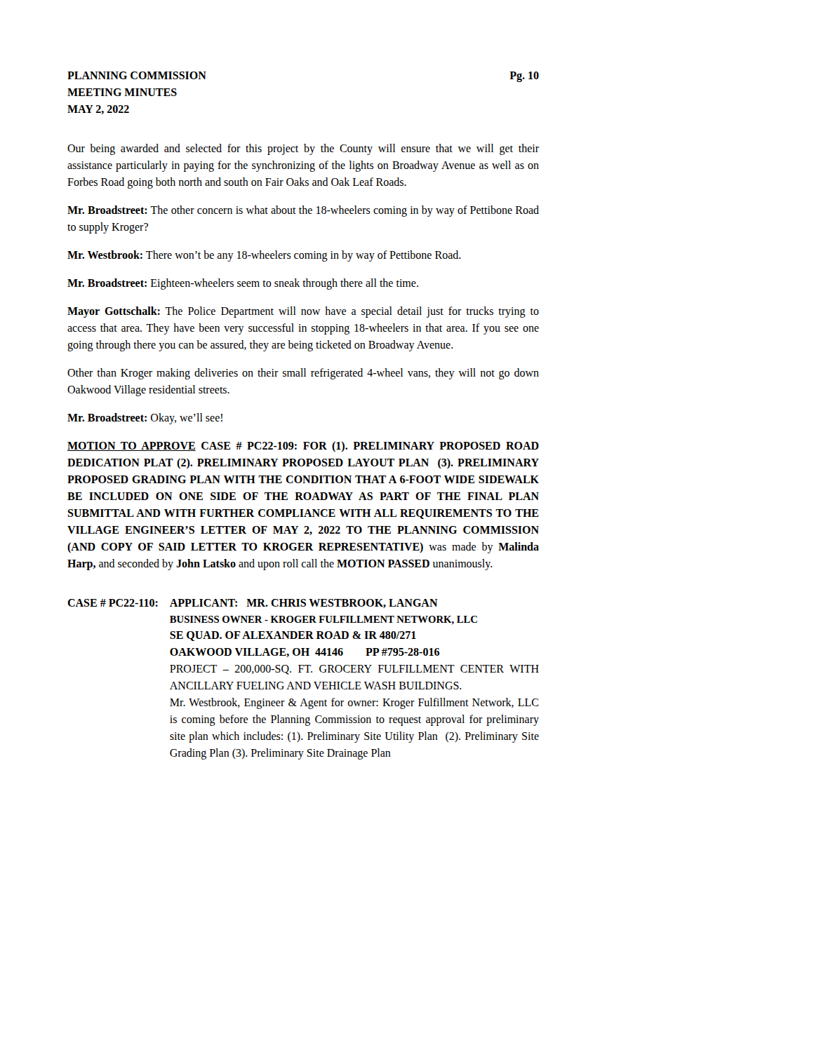PLANNING COMMISSIONPg. 10
MEETING MINUTES
MAY 2, 2022
Our being awarded and selected for this project by the County will ensure that we will get their assistance particularly in paying for the synchronizing of the lights on Broadway Avenue as well as on Forbes Road going both north and south on Fair Oaks and Oak Leaf Roads.
Mr. Broadstreet: The other concern is what about the 18-wheelers coming in by way of Pettibone Road to supply Kroger?
Mr. Westbrook: There won’t be any 18-wheelers coming in by way of Pettibone Road.
Mr. Broadstreet: Eighteen-wheelers seem to sneak through there all the time.
Mayor Gottschalk: The Police Department will now have a special detail just for trucks trying to access that area. They have been very successful in stopping 18-wheelers in that area. If you see one going through there you can be assured, they are being ticketed on Broadway Avenue.
Other than Kroger making deliveries on their small refrigerated 4-wheel vans, they will not go down Oakwood Village residential streets.
Mr. Broadstreet: Okay, we’ll see!
MOTION TO APPROVE CASE # PC22-109: FOR (1). PRELIMINARY PROPOSED ROAD DEDICATION PLAT (2). PRELIMINARY PROPOSED LAYOUT PLAN (3). PRELIMINARY PROPOSED GRADING PLAN WITH THE CONDITION THAT A 6-FOOT WIDE SIDEWALK BE INCLUDED ON ONE SIDE OF THE ROADWAY AS PART OF THE FINAL PLAN SUBMITTAL AND WITH FURTHER COMPLIANCE WITH ALL REQUIREMENTS TO THE VILLAGE ENGINEER’S LETTER OF MAY 2, 2022 TO THE PLANNING COMMISSION (AND COPY OF SAID LETTER TO KROGER REPRESENTATIVE) was made by Malinda Harp, and seconded by John Latsko and upon roll call the MOTION PASSED unanimously.
CASE # PC22-110:
APPLICANT: MR. CHRIS WESTBROOK, LANGAN
BUSINESS OWNER - KROGER FULFILLMENT NETWORK, LLC
SE QUAD. OF ALEXANDER ROAD & IR 480/271
OAKWOOD VILLAGE, OH 44146 PP #795-28-016
PROJECT – 200,000-SQ. FT. GROCERY FULFILLMENT CENTER WITH ANCILLARY FUELING AND VEHICLE WASH BUILDINGS.
Mr. Westbrook, Engineer & Agent for owner: Kroger Fulfillment Network, LLC is coming before the Planning Commission to request approval for preliminary site plan which includes: (1). Preliminary Site Utility Plan (2). Preliminary Site Grading Plan (3). Preliminary Site Drainage Plan